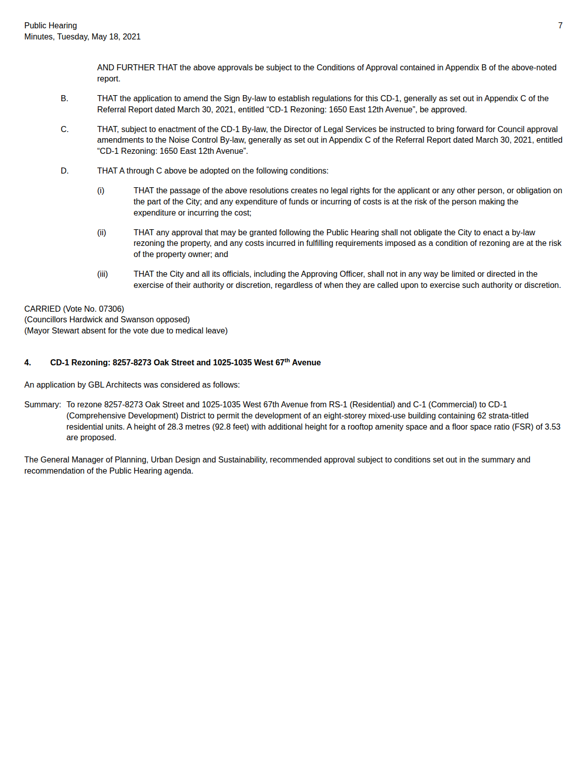Public Hearing
Minutes, Tuesday, May 18, 2021
7
AND FURTHER THAT the above approvals be subject to the Conditions of Approval contained in Appendix B of the above-noted report.
B.
THAT the application to amend the Sign By-law to establish regulations for this CD-1, generally as set out in Appendix C of the Referral Report dated March 30, 2021, entitled “CD-1 Rezoning: 1650 East 12th Avenue”, be approved.
C.
THAT, subject to enactment of the CD-1 By-law, the Director of Legal Services be instructed to bring forward for Council approval amendments to the Noise Control By-law, generally as set out in Appendix C of the Referral Report dated March 30, 2021, entitled “CD-1 Rezoning: 1650 East 12th Avenue”.
D.
THAT A through C above be adopted on the following conditions:
(i)
THAT the passage of the above resolutions creates no legal rights for the applicant or any other person, or obligation on the part of the City; and any expenditure of funds or incurring of costs is at the risk of the person making the expenditure or incurring the cost;
(ii)
THAT any approval that may be granted following the Public Hearing shall not obligate the City to enact a by-law rezoning the property, and any costs incurred in fulfilling requirements imposed as a condition of rezoning are at the risk of the property owner; and
(iii)
THAT the City and all its officials, including the Approving Officer, shall not in any way be limited or directed in the exercise of their authority or discretion, regardless of when they are called upon to exercise such authority or discretion.
CARRIED (Vote No. 07306)
(Councillors Hardwick and Swanson opposed)
(Mayor Stewart absent for the vote due to medical leave)
4. CD-1 Rezoning: 8257-8273 Oak Street and 1025-1035 West 67th Avenue
An application by GBL Architects was considered as follows:
Summary:
To rezone 8257-8273 Oak Street and 1025-1035 West 67th Avenue from RS-1 (Residential) and C-1 (Commercial) to CD-1 (Comprehensive Development) District to permit the development of an eight-storey mixed-use building containing 62 strata-titled residential units. A height of 28.3 metres (92.8 feet) with additional height for a rooftop amenity space and a floor space ratio (FSR) of 3.53 are proposed.
The General Manager of Planning, Urban Design and Sustainability, recommended approval subject to conditions set out in the summary and recommendation of the Public Hearing agenda.